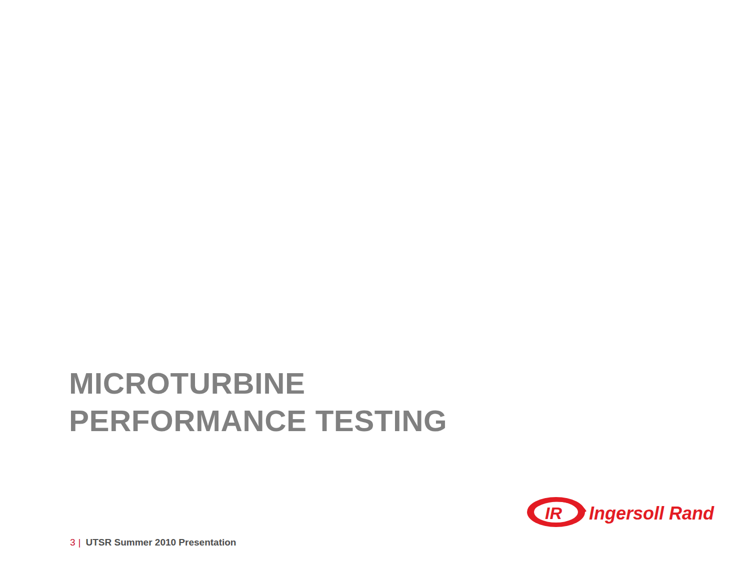MICROTURBINE
PERFORMANCE TESTING
3|UTSR Summer 2010 Presentation
IR Ingersoll Rand